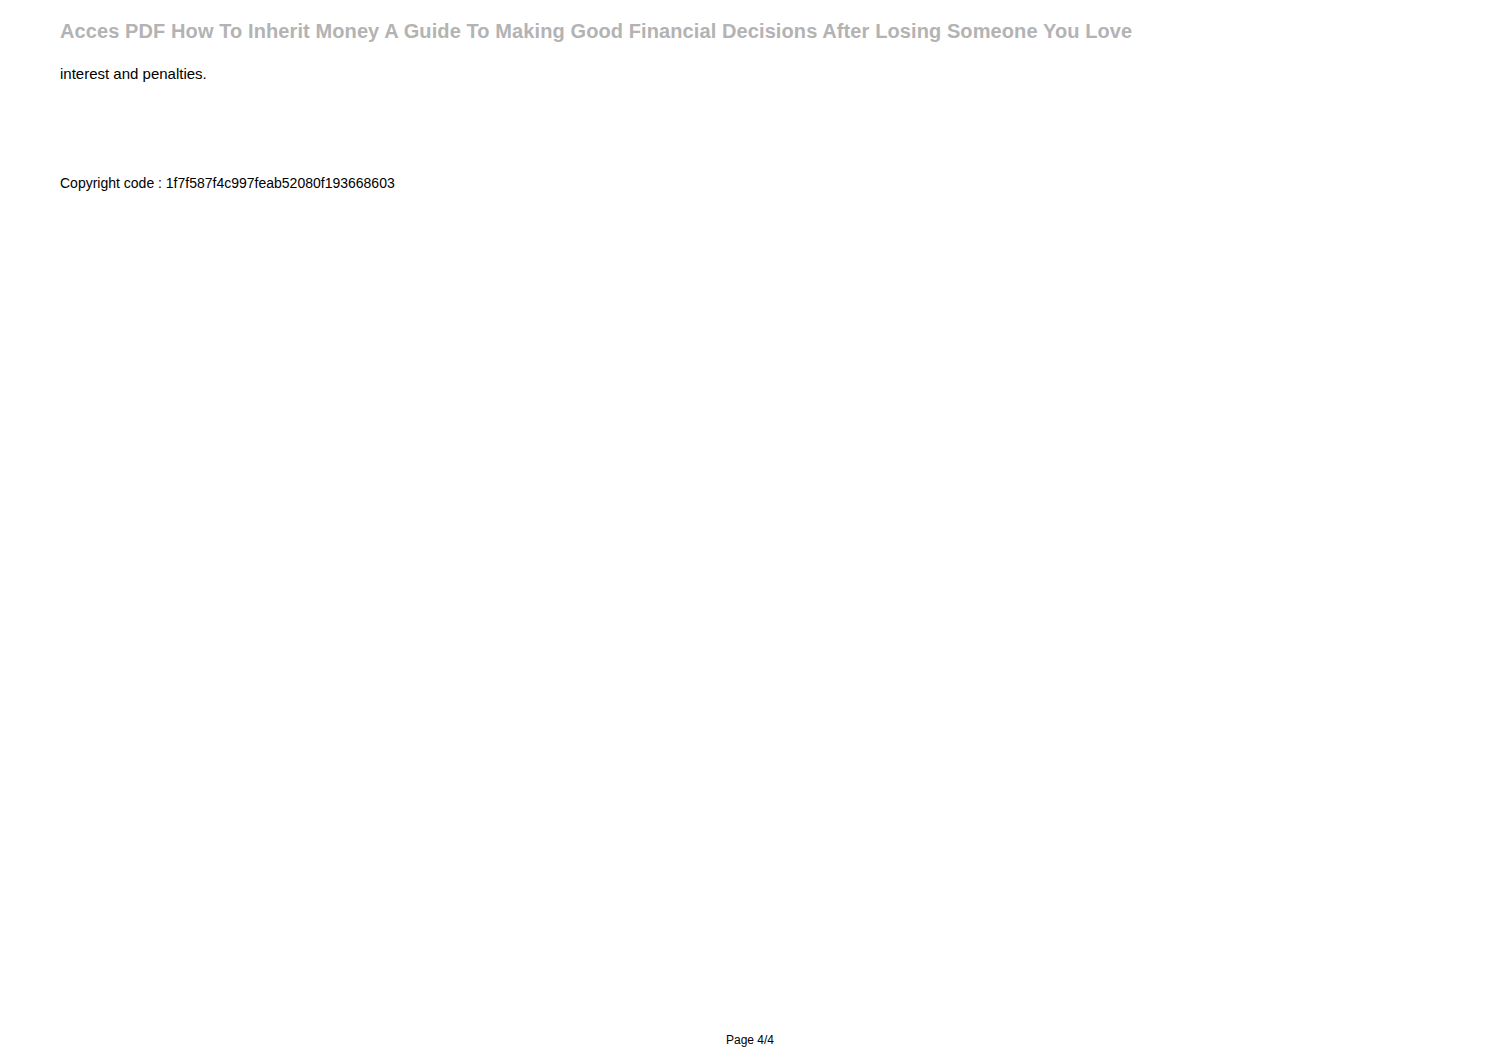Acces PDF How To Inherit Money A Guide To Making Good Financial Decisions After Losing Someone You Love
interest and penalties.
Copyright code : 1f7f587f4c997feab52080f193668603
Page 4/4